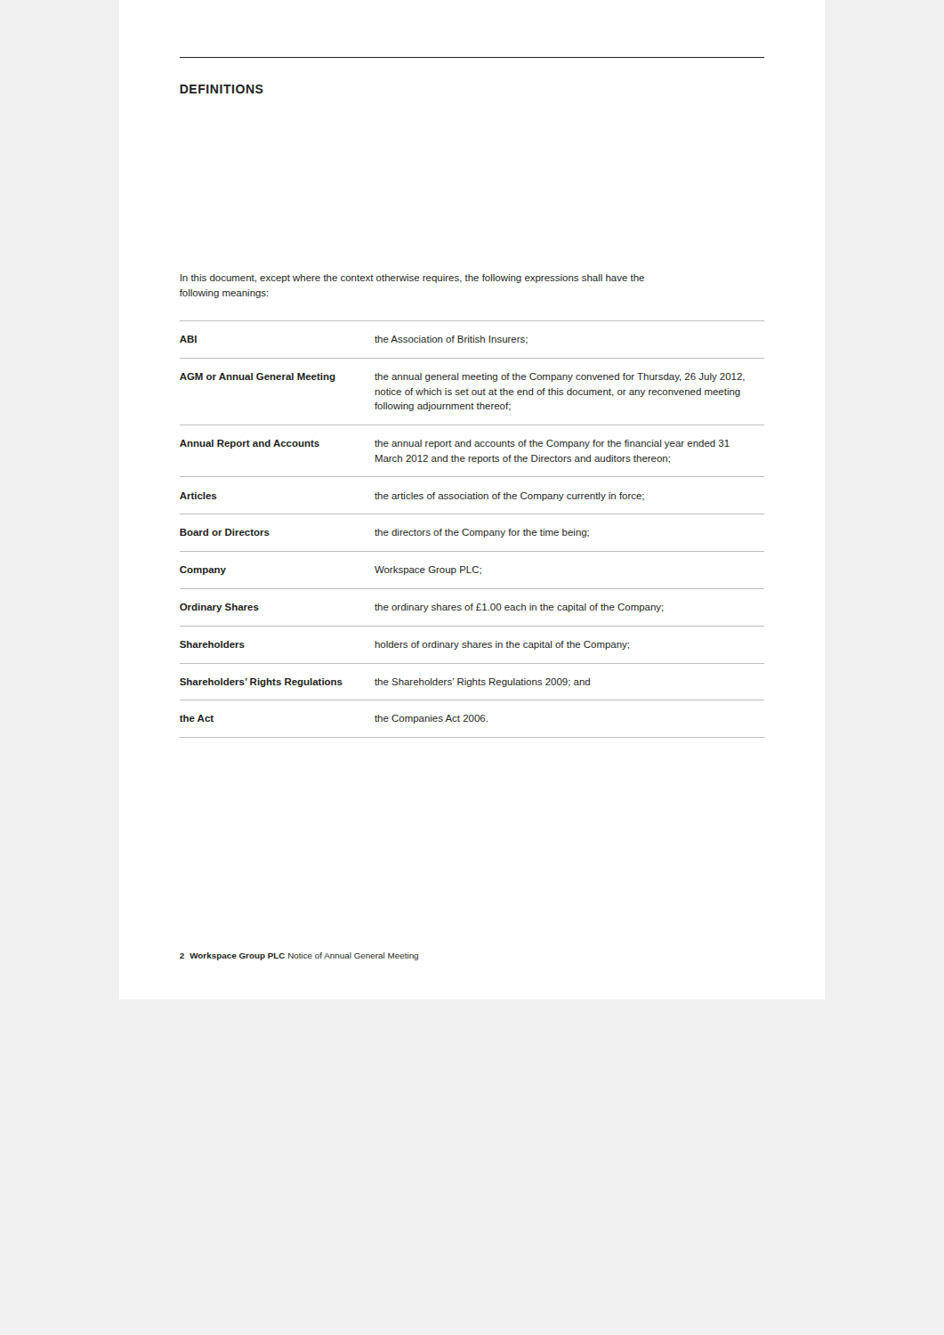Definitions
In this document, except where the context otherwise requires, the following expressions shall have the following meanings:
| ABI | the Association of British Insurers; |
| AGM or Annual General Meeting | the annual general meeting of the Company convened for Thursday, 26 July 2012, notice of which is set out at the end of this document, or any reconvened meeting following adjournment thereof; |
| Annual Report and Accounts | the annual report and accounts of the Company for the financial year ended 31 March 2012 and the reports of the Directors and auditors thereon; |
| Articles | the articles of association of the Company currently in force; |
| Board or Directors | the directors of the Company for the time being; |
| Company | Workspace Group PLC; |
| Ordinary Shares | the ordinary shares of £1.00 each in the capital of the Company; |
| Shareholders | holders of ordinary shares in the capital of the Company; |
| Shareholders’ Rights Regulations | the Shareholders’ Rights Regulations 2009; and |
| the Act | the Companies Act 2006. |
2 Workspace Group PLC Notice of Annual General Meeting